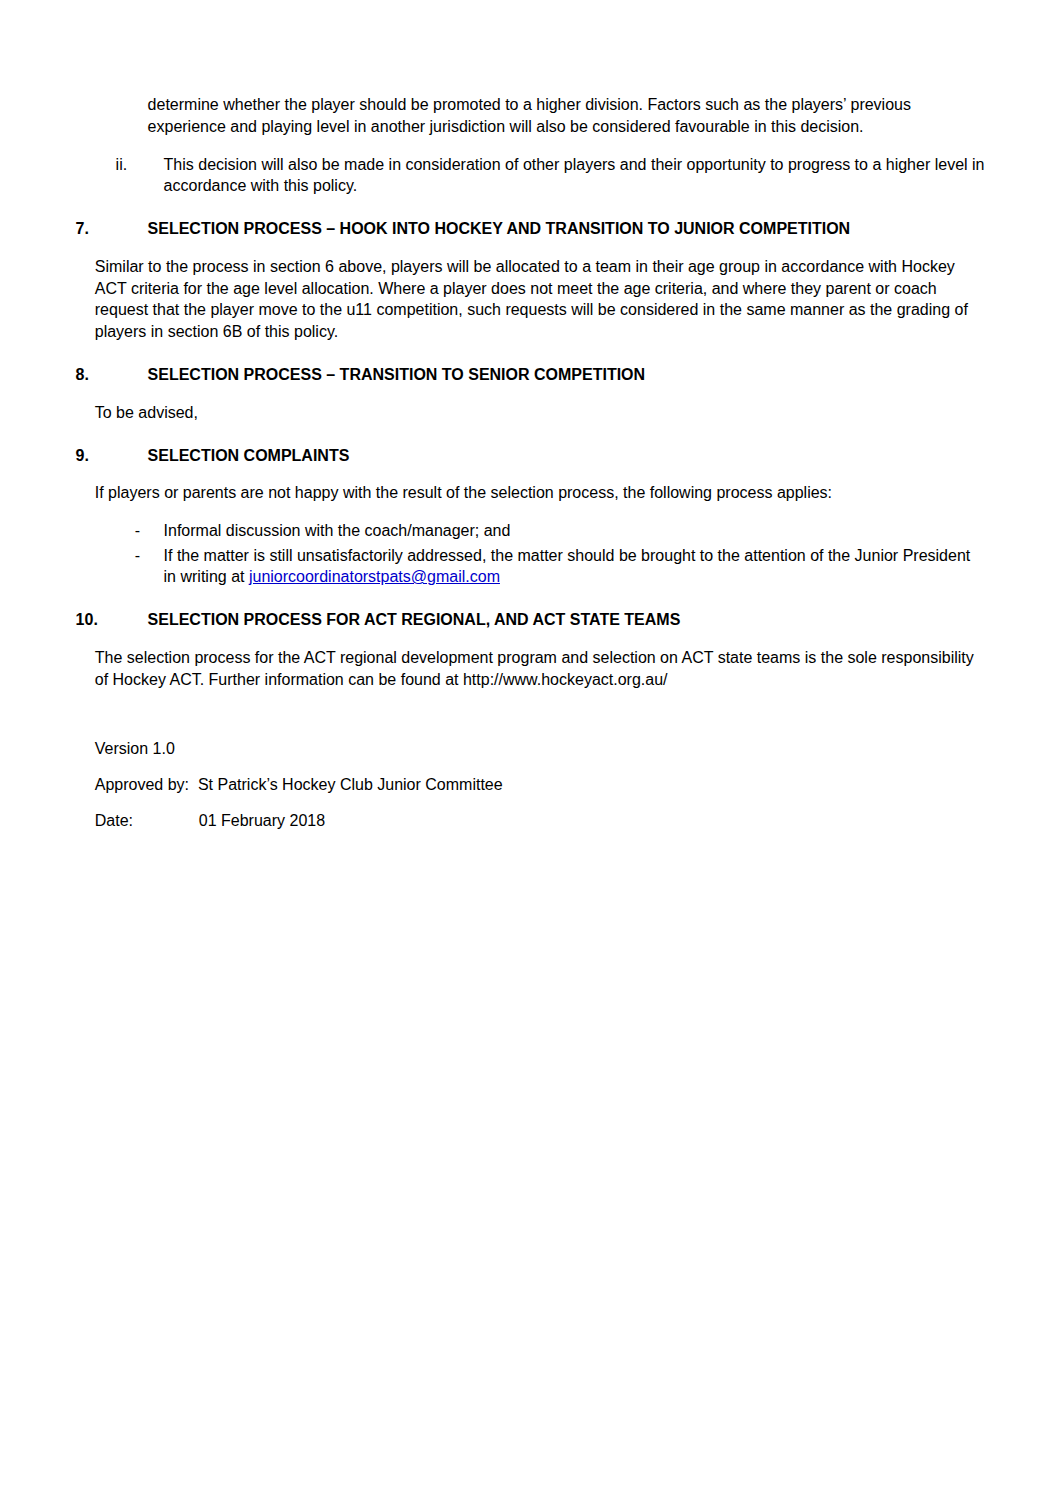determine whether the player should be promoted to a higher division. Factors such as the players’ previous experience and playing level in another jurisdiction will also be considered favourable in this decision.
ii. This decision will also be made in consideration of other players and their opportunity to progress to a higher level in accordance with this policy.
7. SELECTION PROCESS – HOOK INTO HOCKEY AND TRANSITION TO JUNIOR COMPETITION
Similar to the process in section 6 above, players will be allocated to a team in their age group in accordance with Hockey ACT criteria for the age level allocation. Where a player does not meet the age criteria, and where they parent or coach request that the player move to the u11 competition, such requests will be considered in the same manner as the grading of players in section 6B of this policy.
8. SELECTION PROCESS – TRANSITION TO SENIOR COMPETITION
To be advised,
9. SELECTION COMPLAINTS
If players or parents are not happy with the result of the selection process, the following process applies:
-Informal discussion with the coach/manager; and
-If the matter is still unsatisfactorily addressed, the matter should be brought to the attention of the Junior President in writing at juniorcoordinatorstpats@gmail.com
10. SELECTION PROCESS FOR ACT REGIONAL, AND ACT STATE TEAMS
The selection process for the ACT regional development program and selection on ACT state teams is the sole responsibility of Hockey ACT. Further information can be found at http://www.hockeyact.org.au/
Version 1.0
Approved by: St Patrick’s Hockey Club Junior Committee
Date: 01 February 2018